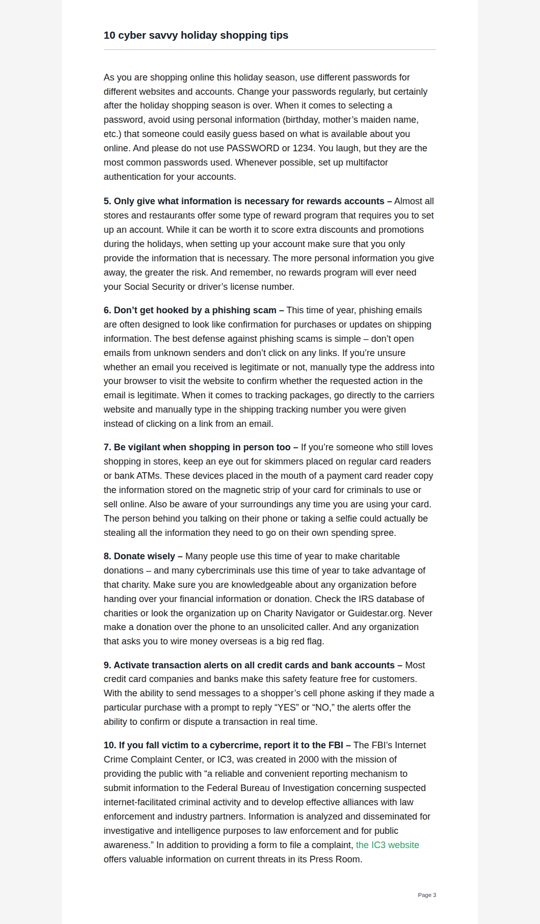10 cyber savvy holiday shopping tips
As you are shopping online this holiday season, use different passwords for different websites and accounts. Change your passwords regularly, but certainly after the holiday shopping season is over. When it comes to selecting a password, avoid using personal information (birthday, mother’s maiden name, etc.) that someone could easily guess based on what is available about you online. And please do not use PASSWORD or 1234. You laugh, but they are the most common passwords used. Whenever possible, set up multifactor authentication for your accounts.
5. Only give what information is necessary for rewards accounts – Almost all stores and restaurants offer some type of reward program that requires you to set up an account. While it can be worth it to score extra discounts and promotions during the holidays, when setting up your account make sure that you only provide the information that is necessary. The more personal information you give away, the greater the risk. And remember, no rewards program will ever need your Social Security or driver’s license number.
6. Don’t get hooked by a phishing scam – This time of year, phishing emails are often designed to look like confirmation for purchases or updates on shipping information. The best defense against phishing scams is simple – don’t open emails from unknown senders and don’t click on any links. If you’re unsure whether an email you received is legitimate or not, manually type the address into your browser to visit the website to confirm whether the requested action in the email is legitimate. When it comes to tracking packages, go directly to the carriers website and manually type in the shipping tracking number you were given instead of clicking on a link from an email.
7. Be vigilant when shopping in person too – If you’re someone who still loves shopping in stores, keep an eye out for skimmers placed on regular card readers or bank ATMs. These devices placed in the mouth of a payment card reader copy the information stored on the magnetic strip of your card for criminals to use or sell online. Also be aware of your surroundings any time you are using your card. The person behind you talking on their phone or taking a selfie could actually be stealing all the information they need to go on their own spending spree.
8. Donate wisely – Many people use this time of year to make charitable donations – and many cybercriminals use this time of year to take advantage of that charity. Make sure you are knowledgeable about any organization before handing over your financial information or donation. Check the IRS database of charities or look the organization up on Charity Navigator or Guidestar.org. Never make a donation over the phone to an unsolicited caller. And any organization that asks you to wire money overseas is a big red flag.
9. Activate transaction alerts on all credit cards and bank accounts – Most credit card companies and banks make this safety feature free for customers. With the ability to send messages to a shopper’s cell phone asking if they made a particular purchase with a prompt to reply “YES” or “NO,” the alerts offer the ability to confirm or dispute a transaction in real time.
10. If you fall victim to a cybercrime, report it to the FBI – The FBI’s Internet Crime Complaint Center, or IC3, was created in 2000 with the mission of providing the public with “a reliable and convenient reporting mechanism to submit information to the Federal Bureau of Investigation concerning suspected internet-facilitated criminal activity and to develop effective alliances with law enforcement and industry partners. Information is analyzed and disseminated for investigative and intelligence purposes to law enforcement and for public awareness.” In addition to providing a form to file a complaint, the IC3 website offers valuable information on current threats in its Press Room.
Page 3